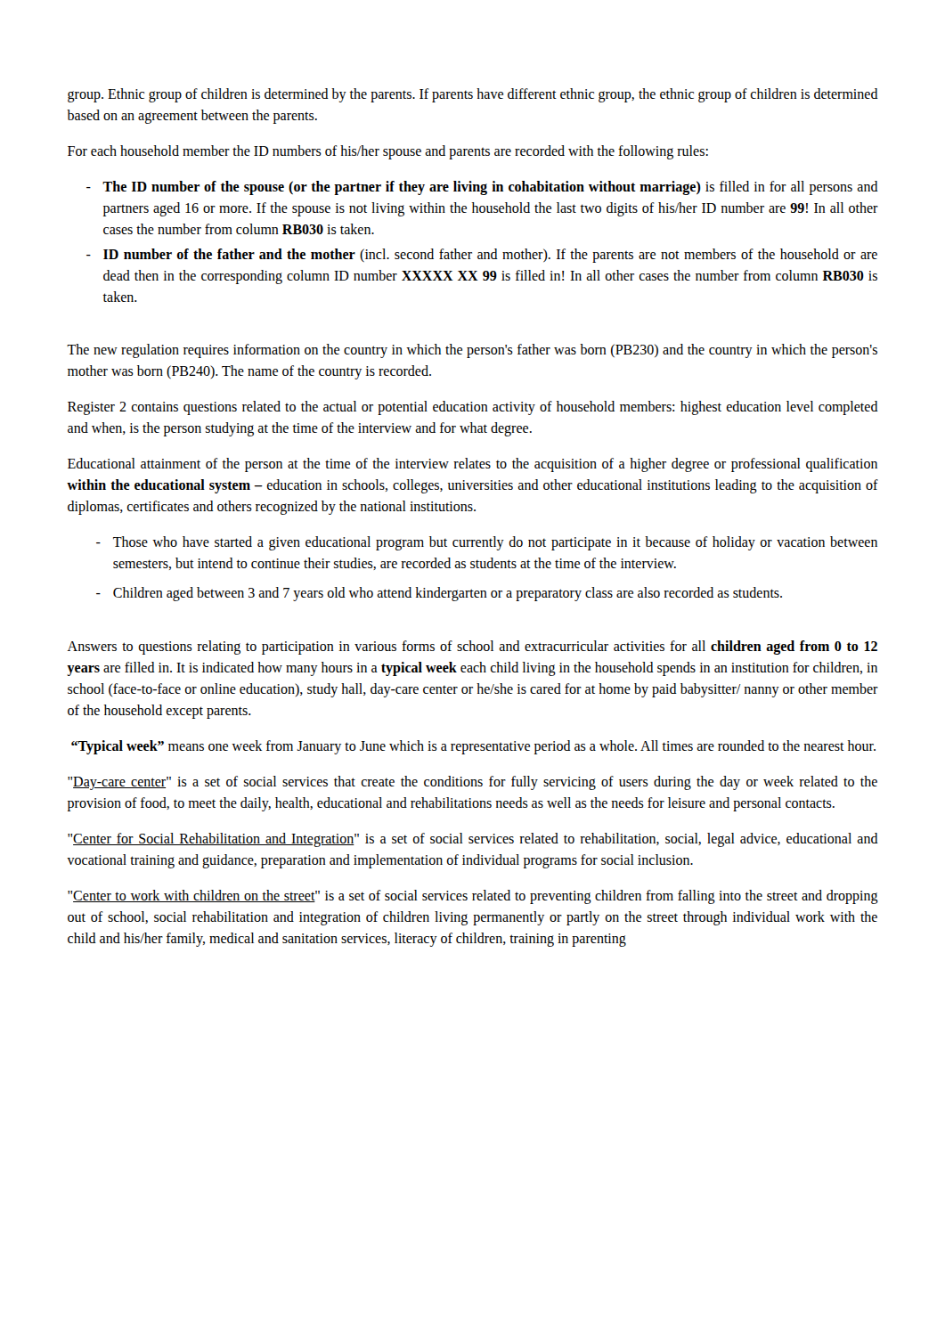group. Ethnic group of children is determined by the parents. If parents have different ethnic group, the ethnic group of children is determined based on an agreement between the parents.
For each household member the ID numbers of his/her spouse and parents are recorded with the following rules:
The ID number of the spouse (or the partner if they are living in cohabitation without marriage) is filled in for all persons and partners aged 16 or more. If the spouse is not living within the household the last two digits of his/her ID number are 99! In all other cases the number from column RB030 is taken.
ID number of the father and the mother (incl. second father and mother). If the parents are not members of the household or are dead then in the corresponding column ID number XXXXX XX 99 is filled in! In all other cases the number from column RB030 is taken.
The new regulation requires information on the country in which the person's father was born (PB230) and the country in which the person's mother was born (PB240). The name of the country is recorded.
Register 2 contains questions related to the actual or potential education activity of household members: highest education level completed and when, is the person studying at the time of the interview and for what degree.
Educational attainment of the person at the time of the interview relates to the acquisition of a higher degree or professional qualification within the educational system – education in schools, colleges, universities and other educational institutions leading to the acquisition of diplomas, certificates and others recognized by the national institutions.
Those who have started a given educational program but currently do not participate in it because of holiday or vacation between semesters, but intend to continue their studies, are recorded as students at the time of the interview.
Children aged between 3 and 7 years old who attend kindergarten or a preparatory class are also recorded as students.
Answers to questions relating to participation in various forms of school and extracurricular activities for all children aged from 0 to 12 years are filled in. It is indicated how many hours in a typical week each child living in the household spends in an institution for children, in school (face-to-face or online education), study hall, day-care center or he/she is cared for at home by paid babysitter/ nanny or other member of the household except parents.
“Typical week” means one week from January to June which is a representative period as a whole. All times are rounded to the nearest hour.
"Day-care center" is a set of social services that create the conditions for fully servicing of users during the day or week related to the provision of food, to meet the daily, health, educational and rehabilitations needs as well as the needs for leisure and personal contacts.
"Center for Social Rehabilitation and Integration" is a set of social services related to rehabilitation, social, legal advice, educational and vocational training and guidance, preparation and implementation of individual programs for social inclusion.
"Center to work with children on the street" is a set of social services related to preventing children from falling into the street and dropping out of school, social rehabilitation and integration of children living permanently or partly on the street through individual work with the child and his/her family, medical and sanitation services, literacy of children, training in parenting